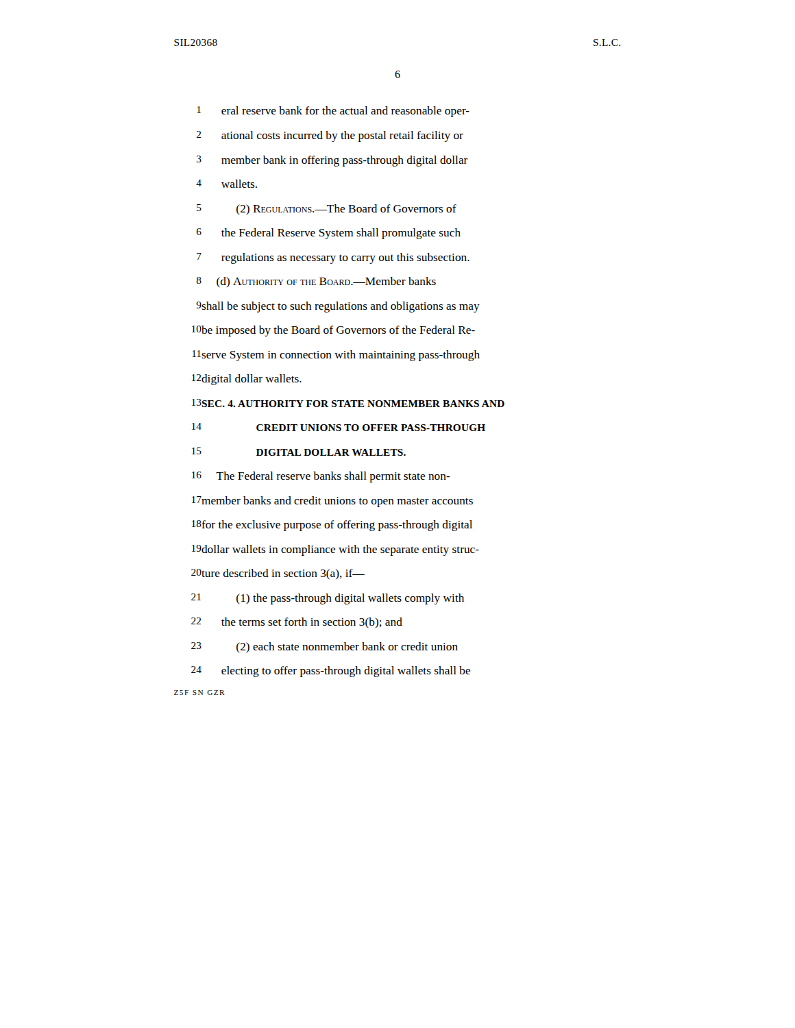SIL20368 S.L.C.
6
| 1 | eral reserve bank for the actual and reasonable oper- |
| 2 | ational costs incurred by the postal retail facility or |
| 3 | member bank in offering pass-through digital dollar |
| 4 | wallets. |
| 5 | (2) Regulations. —The Board of Governors of |
| 6 | the Federal Reserve System shall promulgate such |
| 7 | regulations as necessary to carry out this subsection. |
| 8 | (d) Authority of the Board. —Member banks |
| 9 | shall be subject to such regulations and obligations as may |
| 10 | be imposed by the Board of Governors of the Federal Re- |
| 11 | serve System in connection with maintaining pass-through |
| 12 | digital dollar wallets. |
| 13 | SEC. 4. AUTHORITY FOR STATE NONMEMBER BANKS AND |
| 14 | CREDIT UNIONS TO OFFER PASS-THROUGH |
| 15 | DIGITAL DOLLAR WALLETS. |
| 16 | The Federal reserve banks shall permit state non- |
| 17 | member banks and credit unions to open master accounts |
| 18 | for the exclusive purpose of offering pass-through digital |
| 19 | dollar wallets in compliance with the separate entity struc- |
| 20 | ture described in section 3(a), if— |
| 21 | (1) the pass-through digital wallets comply with |
| 22 | the terms set forth in section 3(b); and |
| 23 | (2) each state nonmember bank or credit union |
| 24 | electing to offer pass-through digital wallets shall be |
Z5F SN GZR